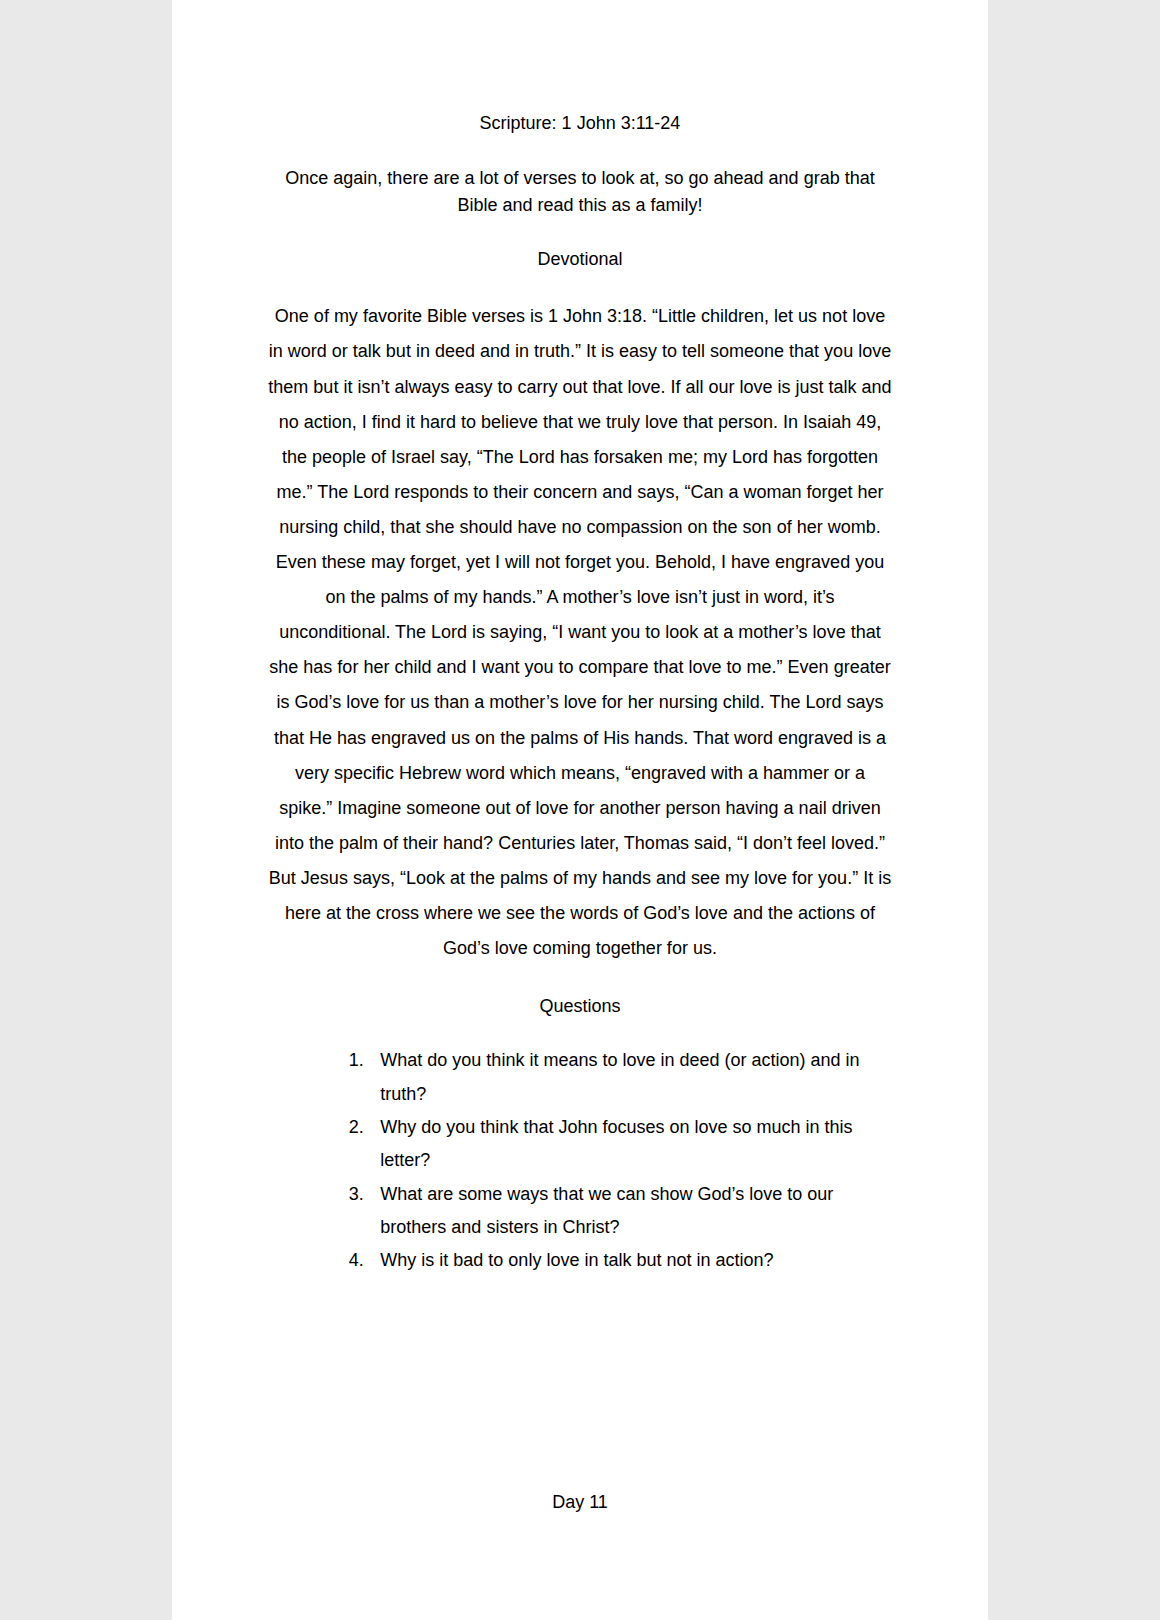Scripture: 1 John 3:11-24
Once again, there are a lot of verses to look at, so go ahead and grab that Bible and read this as a family!
Devotional
One of my favorite Bible verses is 1 John 3:18. “Little children, let us not love in word or talk but in deed and in truth.” It is easy to tell someone that you love them but it isn’t always easy to carry out that love. If all our love is just talk and no action, I find it hard to believe that we truly love that person. In Isaiah 49, the people of Israel say, “The Lord has forsaken me; my Lord has forgotten me.” The Lord responds to their concern and says, “Can a woman forget her nursing child, that she should have no compassion on the son of her womb. Even these may forget, yet I will not forget you. Behold, I have engraved you on the palms of my hands.” A mother’s love isn’t just in word, it’s unconditional. The Lord is saying, “I want you to look at a mother’s love that she has for her child and I want you to compare that love to me.” Even greater is God’s love for us than a mother’s love for her nursing child. The Lord says that He has engraved us on the palms of His hands. That word engraved is a very specific Hebrew word which means, “engraved with a hammer or a spike.” Imagine someone out of love for another person having a nail driven into the palm of their hand? Centuries later, Thomas said, “I don’t feel loved.” But Jesus says, “Look at the palms of my hands and see my love for you.” It is here at the cross where we see the words of God’s love and the actions of God’s love coming together for us.
Questions
What do you think it means to love in deed (or action) and in truth?
Why do you think that John focuses on love so much in this letter?
What are some ways that we can show God’s love to our brothers and sisters in Christ?
Why is it bad to only love in talk but not in action?
Day 11